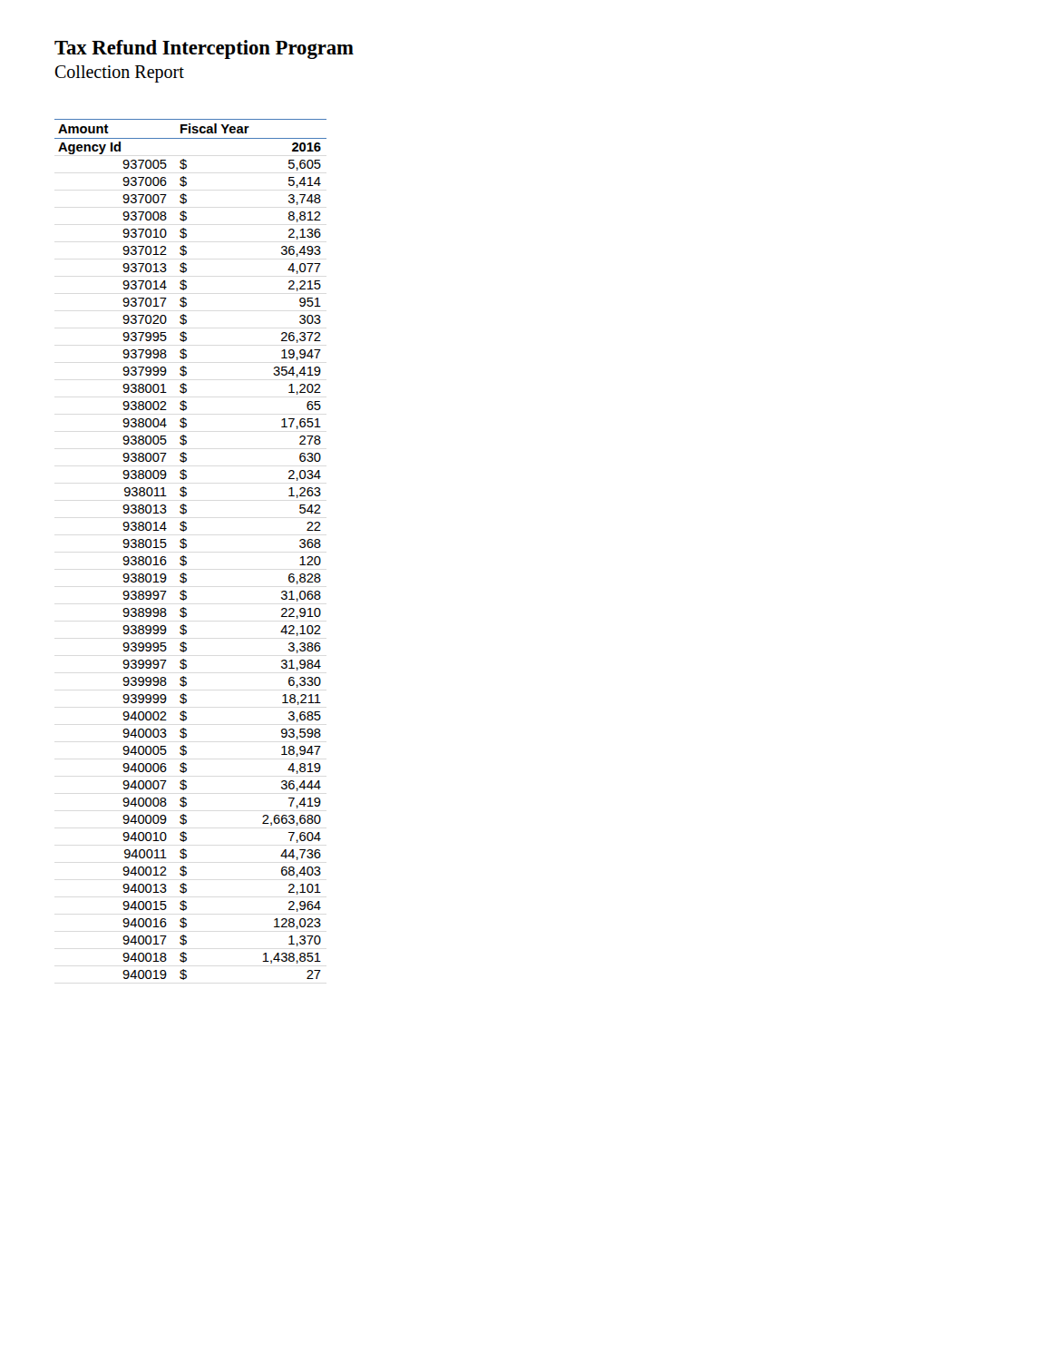Tax Refund Interception Program
Collection Report
| Amount | Fiscal Year |
| --- | --- |
| Agency Id | 2016 |
| 937005 | $ | 5,605 |
| 937006 | $ | 5,414 |
| 937007 | $ | 3,748 |
| 937008 | $ | 8,812 |
| 937010 | $ | 2,136 |
| 937012 | $ | 36,493 |
| 937013 | $ | 4,077 |
| 937014 | $ | 2,215 |
| 937017 | $ | 951 |
| 937020 | $ | 303 |
| 937995 | $ | 26,372 |
| 937998 | $ | 19,947 |
| 937999 | $ | 354,419 |
| 938001 | $ | 1,202 |
| 938002 | $ | 65 |
| 938004 | $ | 17,651 |
| 938005 | $ | 278 |
| 938007 | $ | 630 |
| 938009 | $ | 2,034 |
| 938011 | $ | 1,263 |
| 938013 | $ | 542 |
| 938014 | $ | 22 |
| 938015 | $ | 368 |
| 938016 | $ | 120 |
| 938019 | $ | 6,828 |
| 938997 | $ | 31,068 |
| 938998 | $ | 22,910 |
| 938999 | $ | 42,102 |
| 939995 | $ | 3,386 |
| 939997 | $ | 31,984 |
| 939998 | $ | 6,330 |
| 939999 | $ | 18,211 |
| 940002 | $ | 3,685 |
| 940003 | $ | 93,598 |
| 940005 | $ | 18,947 |
| 940006 | $ | 4,819 |
| 940007 | $ | 36,444 |
| 940008 | $ | 7,419 |
| 940009 | $ | 2,663,680 |
| 940010 | $ | 7,604 |
| 940011 | $ | 44,736 |
| 940012 | $ | 68,403 |
| 940013 | $ | 2,101 |
| 940015 | $ | 2,964 |
| 940016 | $ | 128,023 |
| 940017 | $ | 1,370 |
| 940018 | $ | 1,438,851 |
| 940019 | $ | 27 |